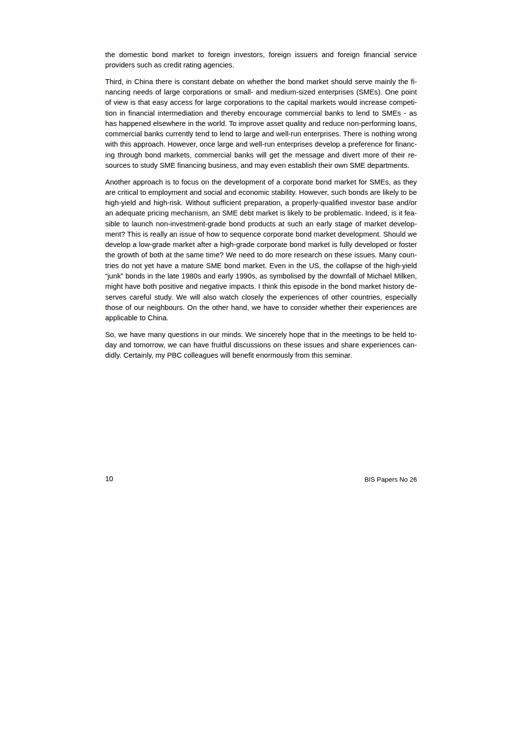the domestic bond market to foreign investors, foreign issuers and foreign financial service providers such as credit rating agencies.
Third, in China there is constant debate on whether the bond market should serve mainly the financing needs of large corporations or small- and medium-sized enterprises (SMEs). One point of view is that easy access for large corporations to the capital markets would increase competition in financial intermediation and thereby encourage commercial banks to lend to SMEs - as has happened elsewhere in the world. To improve asset quality and reduce non-performing loans, commercial banks currently tend to lend to large and well-run enterprises. There is nothing wrong with this approach. However, once large and well-run enterprises develop a preference for financing through bond markets, commercial banks will get the message and divert more of their resources to study SME financing business, and may even establish their own SME departments.
Another approach is to focus on the development of a corporate bond market for SMEs, as they are critical to employment and social and economic stability. However, such bonds are likely to be high-yield and high-risk. Without sufficient preparation, a properly-qualified investor base and/or an adequate pricing mechanism, an SME debt market is likely to be problematic. Indeed, is it feasible to launch non-investment-grade bond products at such an early stage of market development? This is really an issue of how to sequence corporate bond market development. Should we develop a low-grade market after a high-grade corporate bond market is fully developed or foster the growth of both at the same time? We need to do more research on these issues. Many countries do not yet have a mature SME bond market. Even in the US, the collapse of the high-yield “junk” bonds in the late 1980s and early 1990s, as symbolised by the downfall of Michael Milken, might have both positive and negative impacts. I think this episode in the bond market history deserves careful study. We will also watch closely the experiences of other countries, especially those of our neighbours. On the other hand, we have to consider whether their experiences are applicable to China.
So, we have many questions in our minds. We sincerely hope that in the meetings to be held today and tomorrow, we can have fruitful discussions on these issues and share experiences candidly. Certainly, my PBC colleagues will benefit enormously from this seminar.
10 BIS Papers No 26